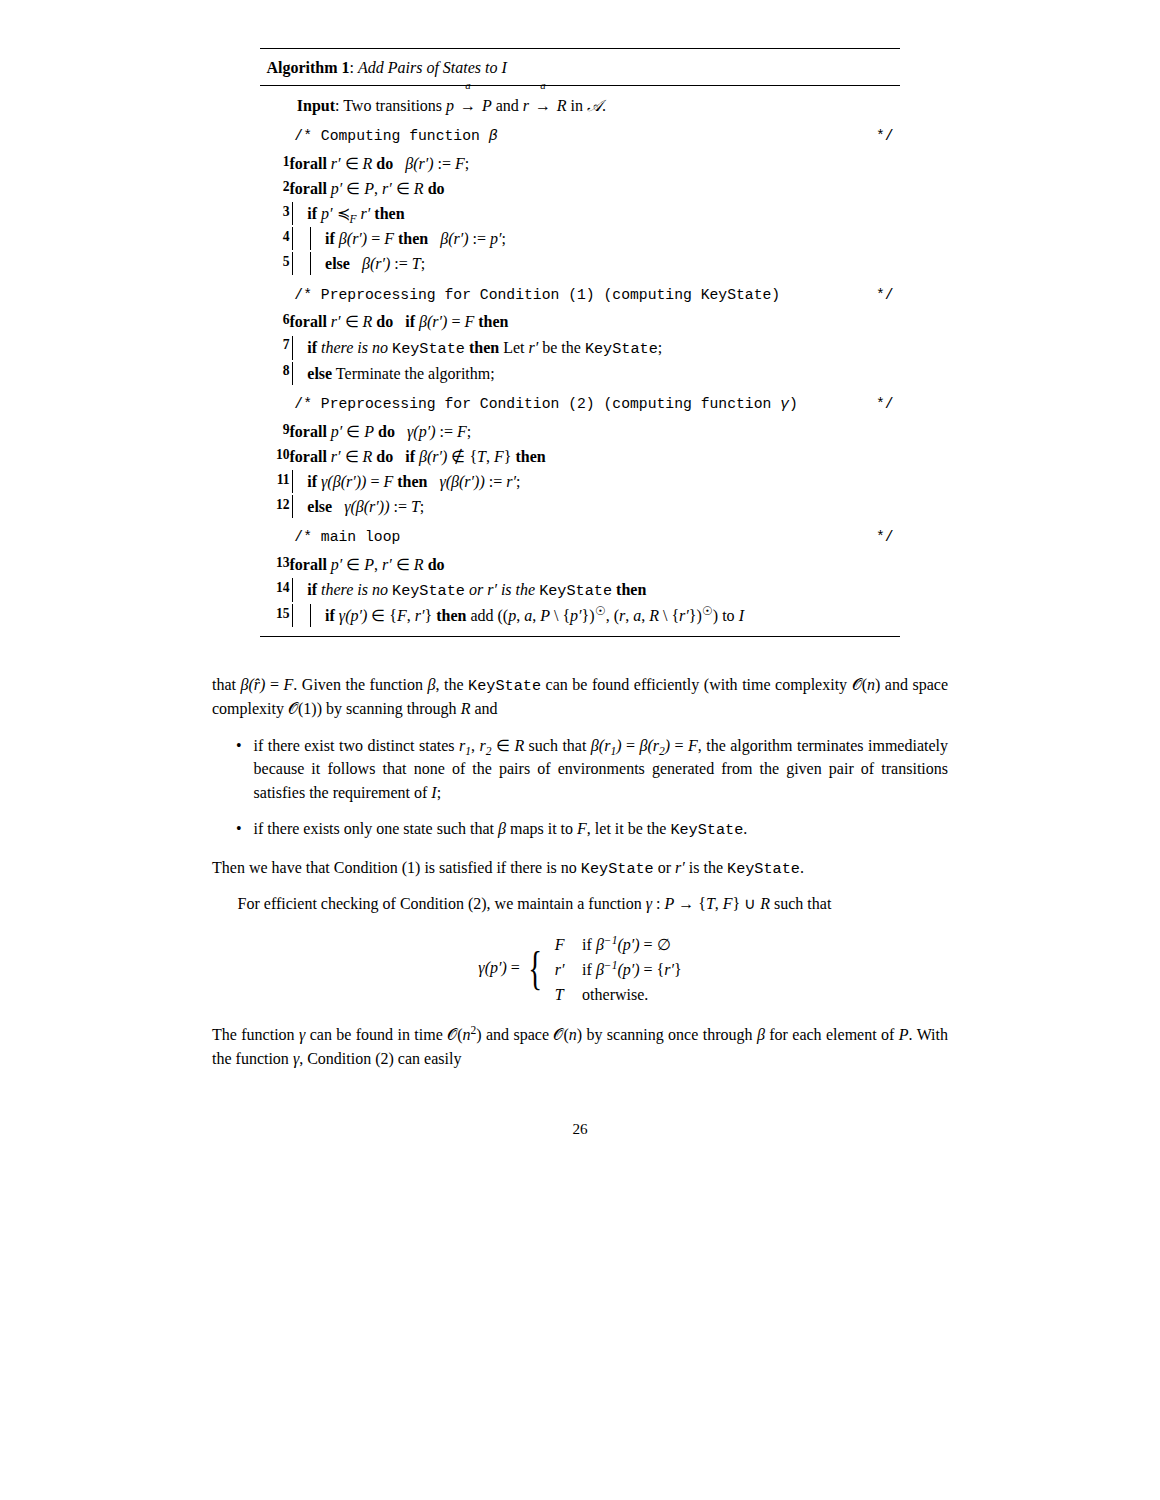Algorithm 1: Add Pairs of States to I
Input: Two transitions p a→ P and r a→ R in 𝒜.
/* Computing function β*/
| 1 | forall r′ ∈ R do β(r′) := F ; |
| 2 | forall p′ ∈ P , r′ ∈ R do |
| 3 | if p′ ≼ F r′ then |
| 4 | if β(r′) = F then β(r′) := p′ ; |
| 5 | else β(r′) := T ; |
/* Preprocessing for Condition (1) (computing KeyState)*/
| 6 | forall r′ ∈ R do if β(r′) = F then |
| 7 | if there is no KeyState then Let r′ be the KeyState ; |
| 8 | else Terminate the algorithm; |
/* Preprocessing for Condition (2) (computing function γ)*/
| 9 | forall p′ ∈ P do γ(p′) := F ; |
| 10 | forall r′ ∈ R do if β(r′) ∉ { T , F } then |
| 11 | if γ(β(r′)) = F then γ(β(r′)) := r′ ; |
| 12 | else γ(β(r′)) := T ; |
/* main loop*/
| 13 | forall p′ ∈ P , r′ ∈ R do |
| 14 | if there is no KeyState or r′ is the KeyState then |
| 15 | if γ(p′) ∈ { F , r′ } then add (( p , a , P \ { p′ }) ☉ , ( r , a , R \ { r′ }) ☉ ) to I |
that β(r̂) = F. Given the function β, the KeyState can be found efficiently (with time complexity 𝒪(n) and space complexity 𝒪(1)) by scanning through R and
if there exist two distinct states r1, r2 ∈ R such that β(r1) = β(r2) = F, the algorithm terminates immediately because it follows that none of the pairs of environments generated from the given pair of transitions satisfies the requirement of I;
if there exists only one state such that β maps it to F, let it be the KeyState.
Then we have that Condition (1) is satisfied if there is no KeyState or r′ is the KeyState.
For efficient checking of Condition (2), we maintain a function γ : P → {T, F} ∪ R such that
γ(p′) = { Fif β−1(p′) = ∅ r′if β−1(p′) = {r′} Totherwise.
The function γ can be found in time 𝒪(n2) and space 𝒪(n) by scanning once through β for each element of P. With the function γ, Condition (2) can easily
26